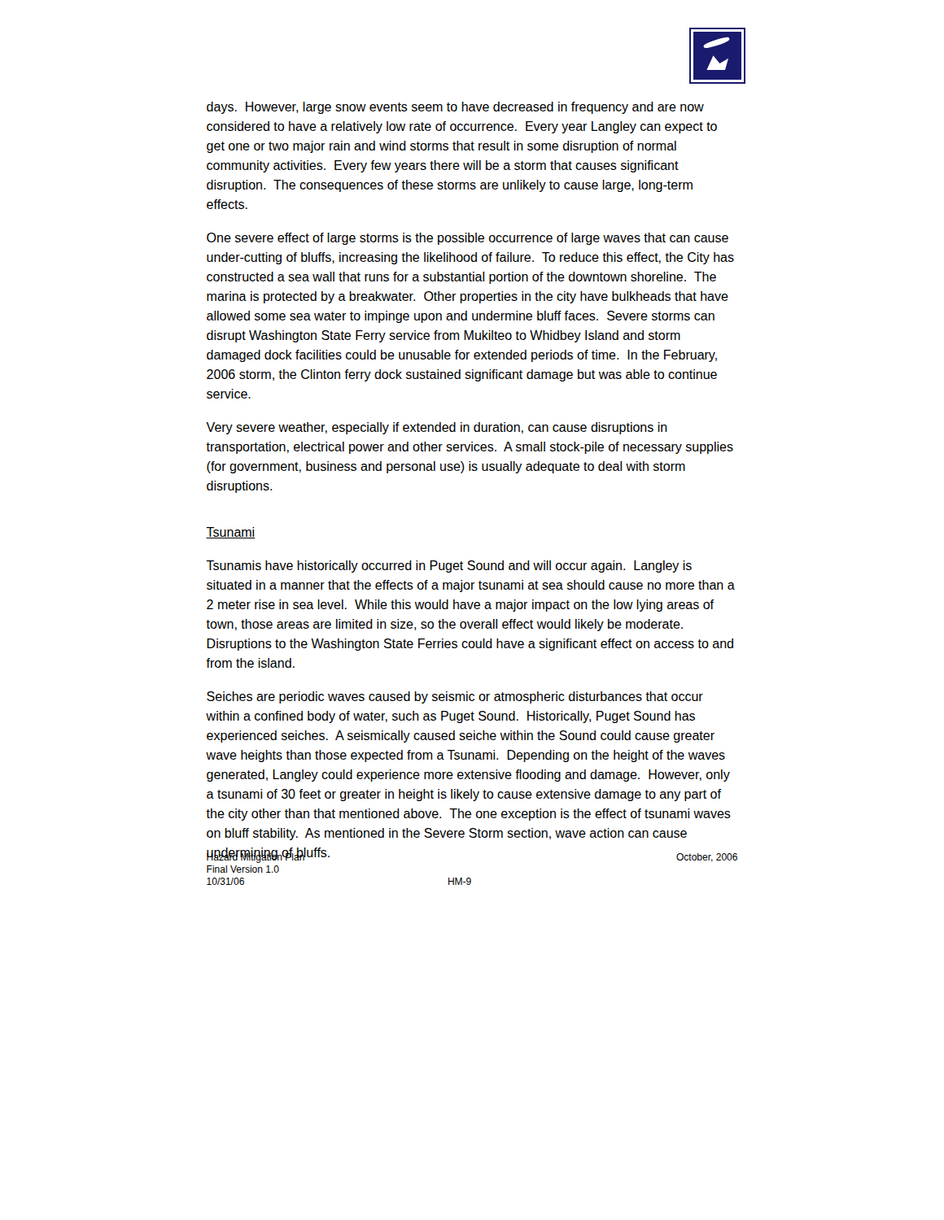days. However, large snow events seem to have decreased in frequency and are now considered to have a relatively low rate of occurrence. Every year Langley can expect to get one or two major rain and wind storms that result in some disruption of normal community activities. Every few years there will be a storm that causes significant disruption. The consequences of these storms are unlikely to cause large, long-term effects.
One severe effect of large storms is the possible occurrence of large waves that can cause under-cutting of bluffs, increasing the likelihood of failure. To reduce this effect, the City has constructed a sea wall that runs for a substantial portion of the downtown shoreline. The marina is protected by a breakwater. Other properties in the city have bulkheads that have allowed some sea water to impinge upon and undermine bluff faces. Severe storms can disrupt Washington State Ferry service from Mukilteo to Whidbey Island and storm damaged dock facilities could be unusable for extended periods of time. In the February, 2006 storm, the Clinton ferry dock sustained significant damage but was able to continue service.
Very severe weather, especially if extended in duration, can cause disruptions in transportation, electrical power and other services. A small stock-pile of necessary supplies (for government, business and personal use) is usually adequate to deal with storm disruptions.
Tsunami
Tsunamis have historically occurred in Puget Sound and will occur again. Langley is situated in a manner that the effects of a major tsunami at sea should cause no more than a 2 meter rise in sea level. While this would have a major impact on the low lying areas of town, those areas are limited in size, so the overall effect would likely be moderate. Disruptions to the Washington State Ferries could have a significant effect on access to and from the island.
Seiches are periodic waves caused by seismic or atmospheric disturbances that occur within a confined body of water, such as Puget Sound. Historically, Puget Sound has experienced seiches. A seismically caused seiche within the Sound could cause greater wave heights than those expected from a Tsunami. Depending on the height of the waves generated, Langley could experience more extensive flooding and damage. However, only a tsunami of 30 feet or greater in height is likely to cause extensive damage to any part of the city other than that mentioned above. The one exception is the effect of tsunami waves on bluff stability. As mentioned in the Severe Storm section, wave action can cause undermining of bluffs.
Hazard Mitigation Plan
October, 2006
Final Version 1.0
10/31/06 HM-9